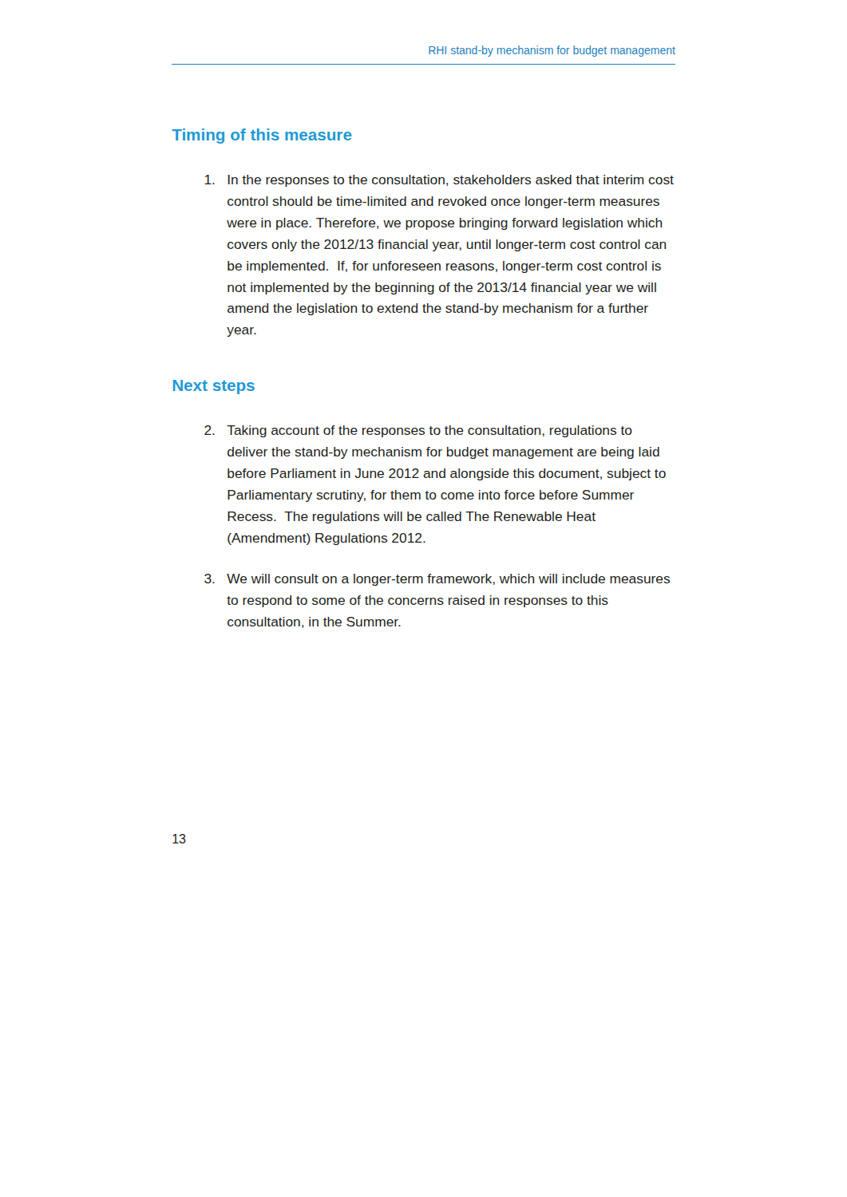RHI stand-by mechanism for budget management
Timing of this measure
In the responses to the consultation, stakeholders asked that interim cost control should be time-limited and revoked once longer-term measures were in place. Therefore, we propose bringing forward legislation which covers only the 2012/13 financial year, until longer-term cost control can be implemented. If, for unforeseen reasons, longer-term cost control is not implemented by the beginning of the 2013/14 financial year we will amend the legislation to extend the stand-by mechanism for a further year.
Next steps
Taking account of the responses to the consultation, regulations to deliver the stand-by mechanism for budget management are being laid before Parliament in June 2012 and alongside this document, subject to Parliamentary scrutiny, for them to come into force before Summer Recess. The regulations will be called The Renewable Heat (Amendment) Regulations 2012.
We will consult on a longer-term framework, which will include measures to respond to some of the concerns raised in responses to this consultation, in the Summer.
13